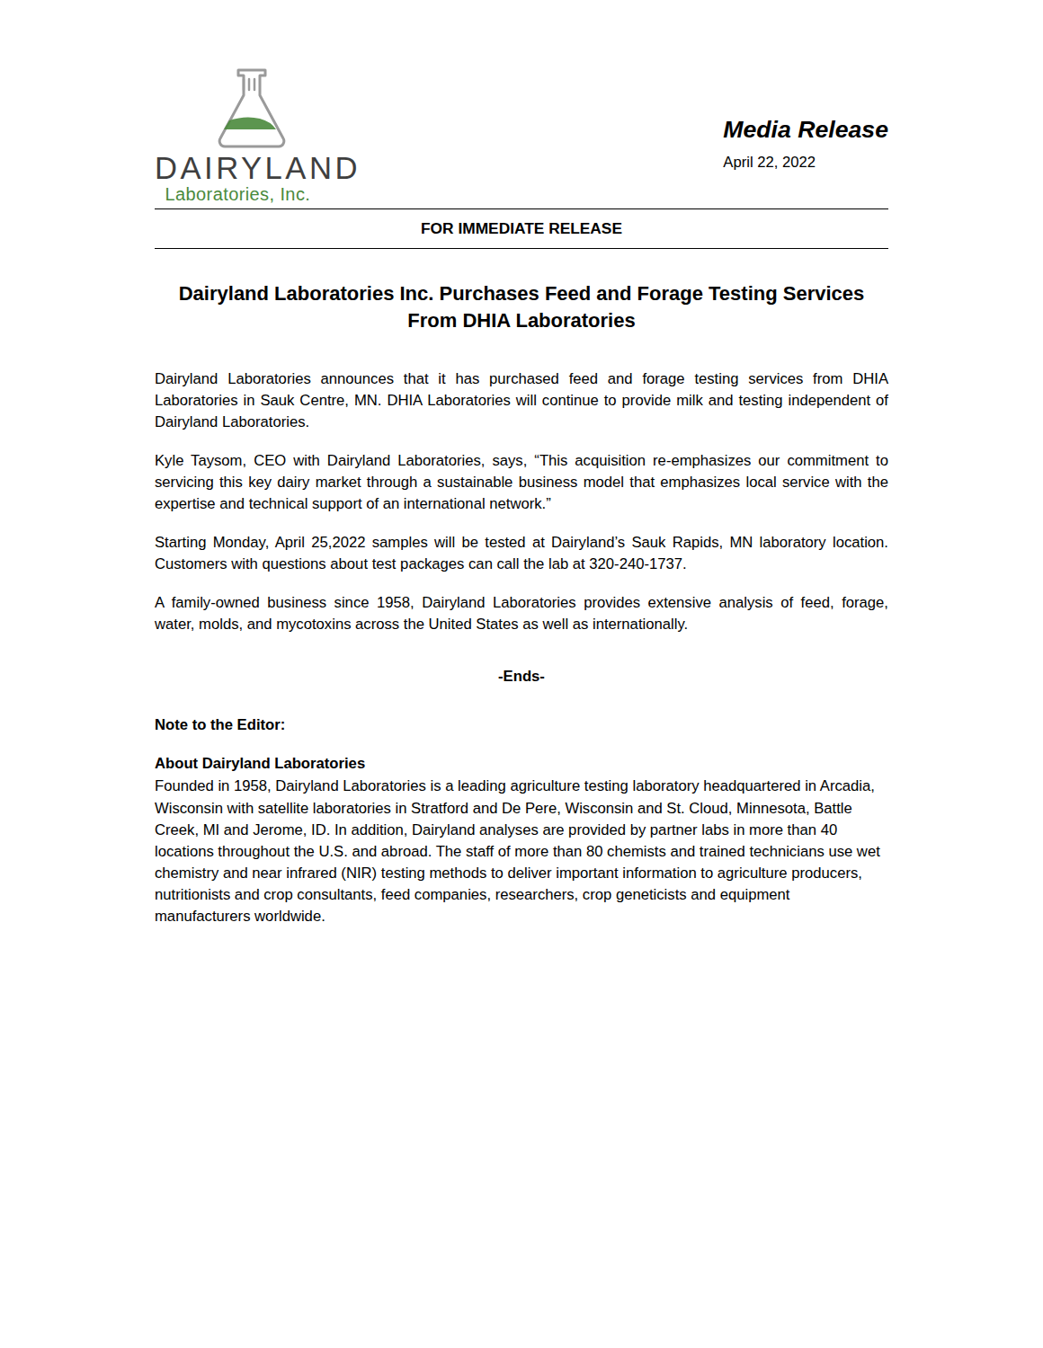DAIRYLAND
Laboratories, Inc.
Media Release
April 22, 2022
FOR IMMEDIATE RELEASE
Dairyland Laboratories Inc. Purchases Feed and Forage Testing Services From DHIA Laboratories
Dairyland Laboratories announces that it has purchased feed and forage testing services from DHIA Laboratories in Sauk Centre, MN. DHIA Laboratories will continue to provide milk and testing independent of Dairyland Laboratories.
Kyle Taysom, CEO with Dairyland Laboratories, says, “This acquisition re-emphasizes our commitment to servicing this key dairy market through a sustainable business model that emphasizes local service with the expertise and technical support of an international network.”
Starting Monday, April 25,2022 samples will be tested at Dairyland’s Sauk Rapids, MN laboratory location. Customers with questions about test packages can call the lab at 320-240-1737.
A family-owned business since 1958, Dairyland Laboratories provides extensive analysis of feed, forage, water, molds, and mycotoxins across the United States as well as internationally.
-Ends-
Note to the Editor:
About Dairyland Laboratories
Founded in 1958, Dairyland Laboratories is a leading agriculture testing laboratory headquartered in Arcadia, Wisconsin with satellite laboratories in Stratford and De Pere, Wisconsin and St. Cloud, Minnesota, Battle Creek, MI and Jerome, ID. In addition, Dairyland analyses are provided by partner labs in more than 40 locations throughout the U.S. and abroad. The staff of more than 80 chemists and trained technicians use wet chemistry and near infrared (NIR) testing methods to deliver important information to agriculture producers, nutritionists and crop consultants, feed companies, researchers, crop geneticists and equipment manufacturers worldwide.